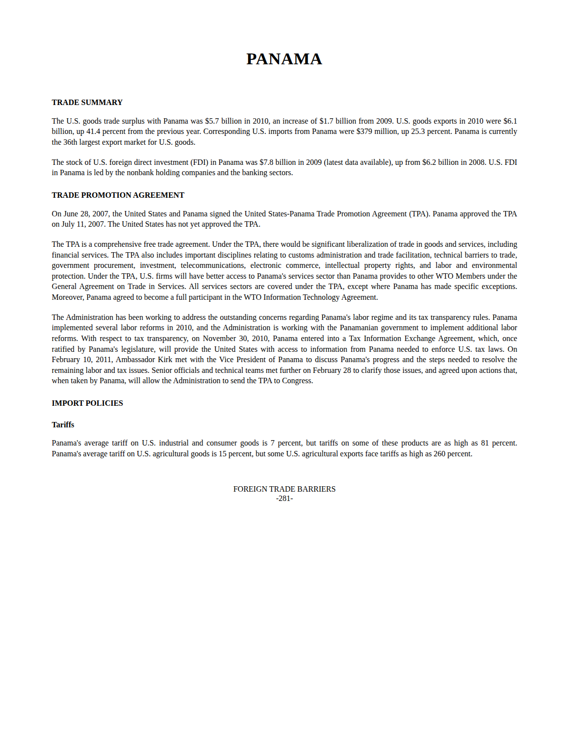PANAMA
TRADE SUMMARY
The U.S. goods trade surplus with Panama was $5.7 billion in 2010, an increase of $1.7 billion from 2009. U.S. goods exports in 2010 were $6.1 billion, up 41.4 percent from the previous year. Corresponding U.S. imports from Panama were $379 million, up 25.3 percent. Panama is currently the 36th largest export market for U.S. goods.
The stock of U.S. foreign direct investment (FDI) in Panama was $7.8 billion in 2009 (latest data available), up from $6.2 billion in 2008. U.S. FDI in Panama is led by the nonbank holding companies and the banking sectors.
TRADE PROMOTION AGREEMENT
On June 28, 2007, the United States and Panama signed the United States-Panama Trade Promotion Agreement (TPA). Panama approved the TPA on July 11, 2007. The United States has not yet approved the TPA.
The TPA is a comprehensive free trade agreement. Under the TPA, there would be significant liberalization of trade in goods and services, including financial services. The TPA also includes important disciplines relating to customs administration and trade facilitation, technical barriers to trade, government procurement, investment, telecommunications, electronic commerce, intellectual property rights, and labor and environmental protection. Under the TPA, U.S. firms will have better access to Panama's services sector than Panama provides to other WTO Members under the General Agreement on Trade in Services. All services sectors are covered under the TPA, except where Panama has made specific exceptions. Moreover, Panama agreed to become a full participant in the WTO Information Technology Agreement.
The Administration has been working to address the outstanding concerns regarding Panama's labor regime and its tax transparency rules. Panama implemented several labor reforms in 2010, and the Administration is working with the Panamanian government to implement additional labor reforms. With respect to tax transparency, on November 30, 2010, Panama entered into a Tax Information Exchange Agreement, which, once ratified by Panama's legislature, will provide the United States with access to information from Panama needed to enforce U.S. tax laws. On February 10, 2011, Ambassador Kirk met with the Vice President of Panama to discuss Panama's progress and the steps needed to resolve the remaining labor and tax issues. Senior officials and technical teams met further on February 28 to clarify those issues, and agreed upon actions that, when taken by Panama, will allow the Administration to send the TPA to Congress.
IMPORT POLICIES
Tariffs
Panama's average tariff on U.S. industrial and consumer goods is 7 percent, but tariffs on some of these products are as high as 81 percent. Panama's average tariff on U.S. agricultural goods is 15 percent, but some U.S. agricultural exports face tariffs as high as 260 percent.
FOREIGN TRADE BARRIERS
-281-